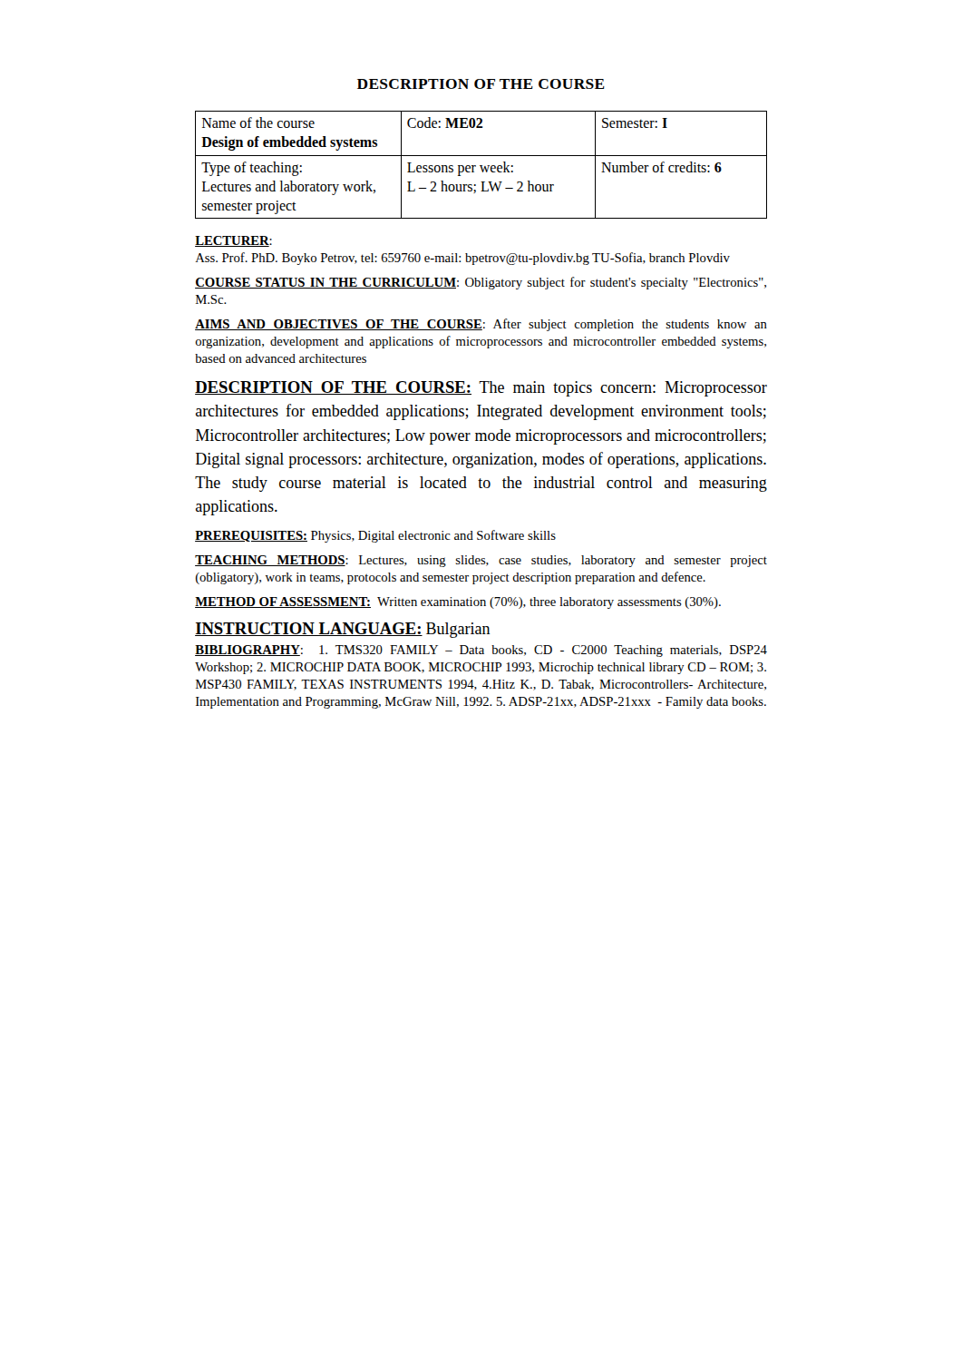DESCRIPTION OF THE COURSE
| Name of the course Design of embedded systems | Code: ME02 | Semester: I |
| Type of teaching: Lectures and laboratory work, semester project | Lessons per week: L – 2 hours; LW – 2 hour | Number of credits: 6 |
LECTURER:
Ass. Prof. PhD. Boyko Petrov, tel: 659760 e-mail: bpetrov@tu-plovdiv.bg TU-Sofia, branch Plovdiv
COURSE STATUS IN THE CURRICULUM: Obligatory subject for student's specialty "Electronics", M.Sc.
AIMS AND OBJECTIVES OF THE COURSE: After subject completion the students know an organization, development and applications of microprocessors and microcontroller embedded systems, based on advanced architectures
DESCRIPTION OF THE COURSE: The main topics concern: Microprocessor architectures for embedded applications; Integrated development environment tools; Microcontroller architectures; Low power mode microprocessors and microcontrollers; Digital signal processors: architecture, organization, modes of operations, applications. The study course material is located to the industrial control and measuring applications.
PREREQUISITES: Physics, Digital electronic and Software skills
TEACHING METHODS: Lectures, using slides, case studies, laboratory and semester project (obligatory), work in teams, protocols and semester project description preparation and defence.
METHOD OF ASSESSMENT: Written examination (70%), three laboratory assessments (30%).
INSTRUCTION LANGUAGE: Bulgarian
BIBLIOGRAPHY: 1. TMS320 FAMILY – Data books, CD - C2000 Teaching materials, DSP24 Workshop; 2. MICROCHIP DATA BOOK, MICROCHIP 1993, Microchip technical library CD – ROM; 3. MSP430 FAMILY, TEXAS INSTRUMENTS 1994, 4.Hitz K., D. Tabak, Microcontrollers- Architecture, Implementation and Programming, McGraw Nill, 1992. 5. ADSP-21xx, ADSP-21xxx - Family data books.